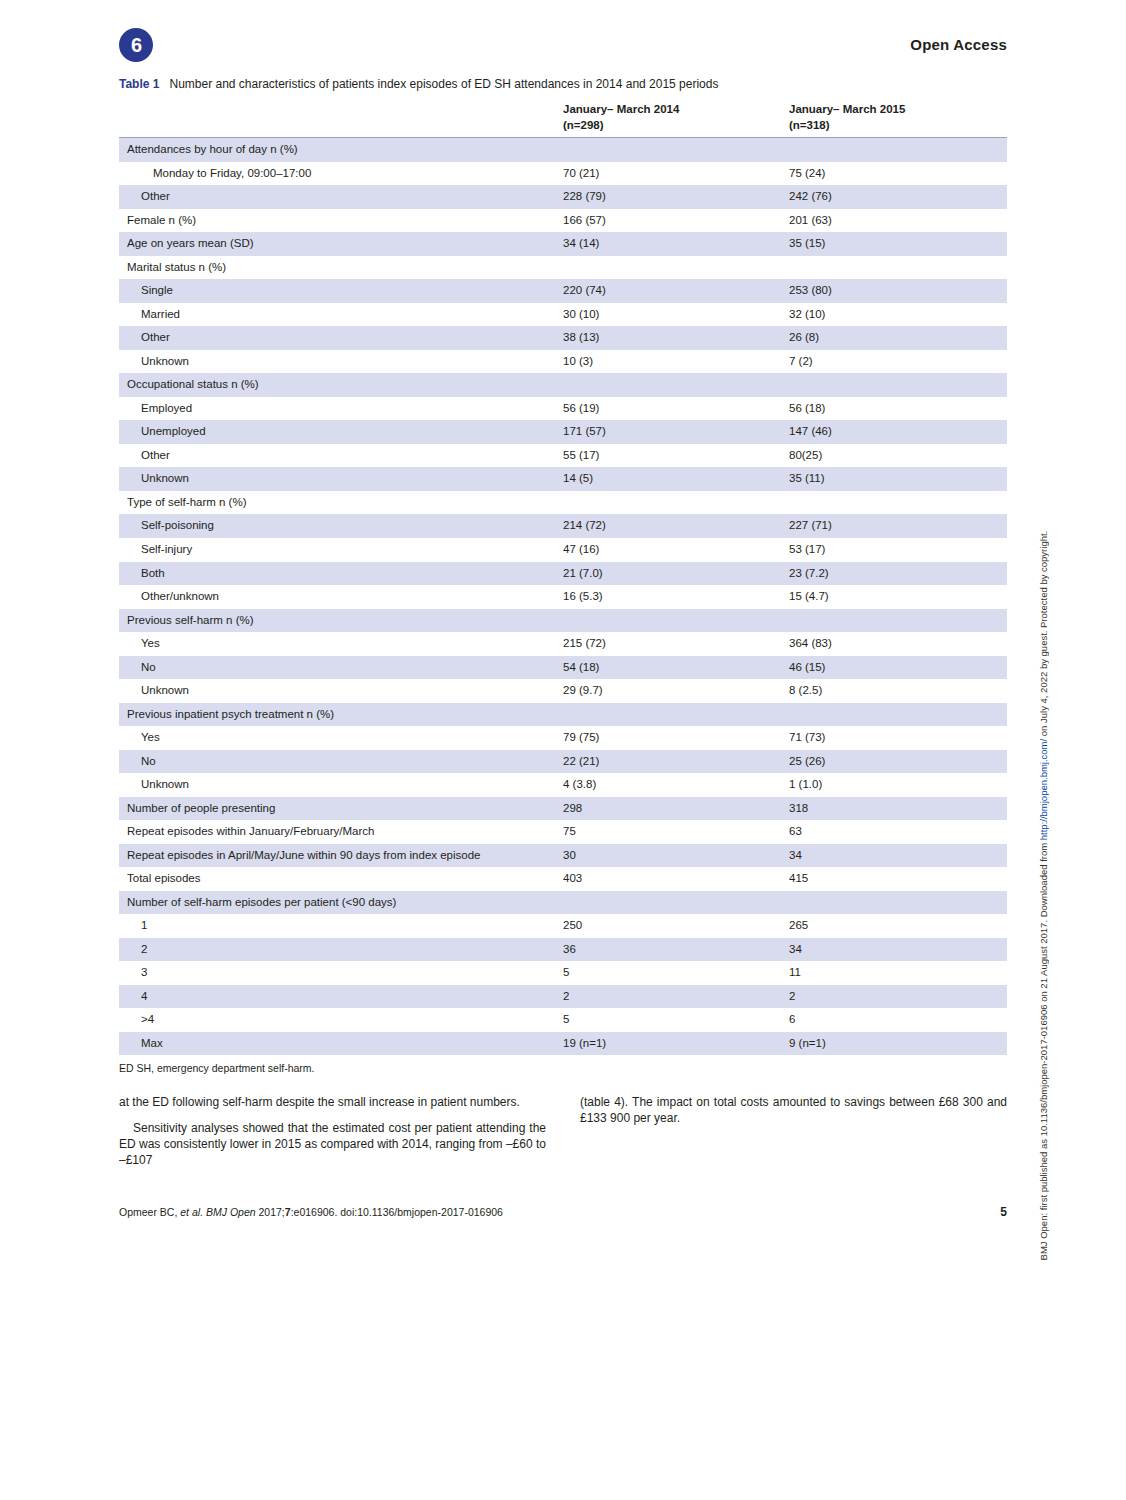BMJ Open: first published as 10.1136/bmjopen-2017-016906 on 21 August 2017. Downloaded from http://bmjopen.bmj.com/ on July 4, 2022 by guest. Protected by copyright.
6
Open Access
Table 1 Number and characteristics of patients index episodes of ED SH attendances in 2014 and 2015 periods
| | January– March 2014 (n=298) | January– March 2015 (n=318) |
| --- | --- | --- |
| Attendances by hour of day n (%) | | |
| Monday to Friday, 09:00–17:00 | 70 (21) | 75 (24) |
| Other | 228 (79) | 242 (76) |
| Female n (%) | 166 (57) | 201 (63) |
| Age on years mean (SD) | 34 (14) | 35 (15) |
| Marital status n (%) | | |
| Single | 220 (74) | 253 (80) |
| Married | 30 (10) | 32 (10) |
| Other | 38 (13) | 26 (8) |
| Unknown | 10 (3) | 7 (2) |
| Occupational status n (%) | | |
| Employed | 56 (19) | 56 (18) |
| Unemployed | 171 (57) | 147 (46) |
| Other | 55 (17) | 80(25) |
| Unknown | 14 (5) | 35 (11) |
| Type of self-harm n (%) | | |
| Self-poisoning | 214 (72) | 227 (71) |
| Self-injury | 47 (16) | 53 (17) |
| Both | 21 (7.0) | 23 (7.2) |
| Other/unknown | 16 (5.3) | 15 (4.7) |
| Previous self-harm n (%) | | |
| Yes | 215 (72) | 364 (83) |
| No | 54 (18) | 46 (15) |
| Unknown | 29 (9.7) | 8 (2.5) |
| Previous inpatient psych treatment n (%) | | |
| Yes | 79 (75) | 71 (73) |
| No | 22 (21) | 25 (26) |
| Unknown | 4 (3.8) | 1 (1.0) |
| Number of people presenting | 298 | 318 |
| Repeat episodes within January/February/March | 75 | 63 |
| Repeat episodes in April/May/June within 90 days from index episode | 30 | 34 |
| Total episodes | 403 | 415 |
| Number of self-harm episodes per patient (<90 days) | | |
| 1 | 250 | 265 |
| 2 | 36 | 34 |
| 3 | 5 | 11 |
| 4 | 2 | 2 |
| >4 | 5 | 6 |
| Max | 19 (n=1) | 9 (n=1) |
ED SH, emergency department self-harm.
at the ED following self-harm despite the small increase in patient numbers.
Sensitivity analyses showed that the estimated cost per patient attending the ED was consistently lower in 2015 as compared with 2014, ranging from –£60 to –£107
(table 4). The impact on total costs amounted to savings between £68 300 and £133 900 per year.
Opmeer BC, et al. BMJ Open 2017;7:e016906. doi:10.1136/bmjopen-2017-016906
5